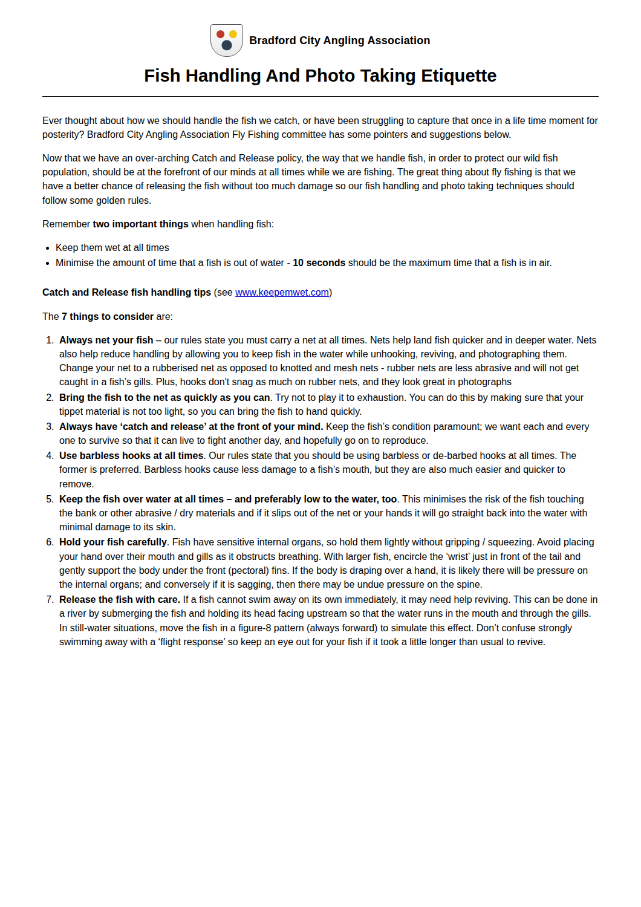Bradford City Angling Association
Fish Handling And Photo Taking Etiquette
Ever thought about how we should handle the fish we catch, or have been struggling to capture that once in a life time moment for posterity? Bradford City Angling Association Fly Fishing committee has some pointers and suggestions below.
Now that we have an over-arching Catch and Release policy, the way that we handle fish, in order to protect our wild fish population, should be at the forefront of our minds at all times while we are fishing. The great thing about fly fishing is that we have a better chance of releasing the fish without too much damage so our fish handling and photo taking techniques should follow some golden rules.
Remember two important things when handling fish:
Keep them wet at all times
Minimise the amount of time that a fish is out of water - 10 seconds should be the maximum time that a fish is in air.
Catch and Release fish handling tips (see www.keepemwet.com)
The 7 things to consider are:
Always net your fish – our rules state you must carry a net at all times. Nets help land fish quicker and in deeper water. Nets also help reduce handling by allowing you to keep fish in the water while unhooking, reviving, and photographing them. Change your net to a rubberised net as opposed to knotted and mesh nets - rubber nets are less abrasive and will not get caught in a fish’s gills. Plus, hooks don't snag as much on rubber nets, and they look great in photographs
Bring the fish to the net as quickly as you can. Try not to play it to exhaustion. You can do this by making sure that your tippet material is not too light, so you can bring the fish to hand quickly.
Always have ‘catch and release’ at the front of your mind. Keep the fish’s condition paramount; we want each and every one to survive so that it can live to fight another day, and hopefully go on to reproduce.
Use barbless hooks at all times. Our rules state that you should be using barbless or de-barbed hooks at all times. The former is preferred. Barbless hooks cause less damage to a fish’s mouth, but they are also much easier and quicker to remove.
Keep the fish over water at all times – and preferably low to the water, too. This minimises the risk of the fish touching the bank or other abrasive / dry materials and if it slips out of the net or your hands it will go straight back into the water with minimal damage to its skin.
Hold your fish carefully. Fish have sensitive internal organs, so hold them lightly without gripping / squeezing. Avoid placing your hand over their mouth and gills as it obstructs breathing. With larger fish, encircle the ‘wrist’ just in front of the tail and gently support the body under the front (pectoral) fins. If the body is draping over a hand, it is likely there will be pressure on the internal organs; and conversely if it is sagging, then there may be undue pressure on the spine.
Release the fish with care. If a fish cannot swim away on its own immediately, it may need help reviving. This can be done in a river by submerging the fish and holding its head facing upstream so that the water runs in the mouth and through the gills. In still-water situations, move the fish in a figure-8 pattern (always forward) to simulate this effect. Don’t confuse strongly swimming away with a ‘flight response’ so keep an eye out for your fish if it took a little longer than usual to revive.